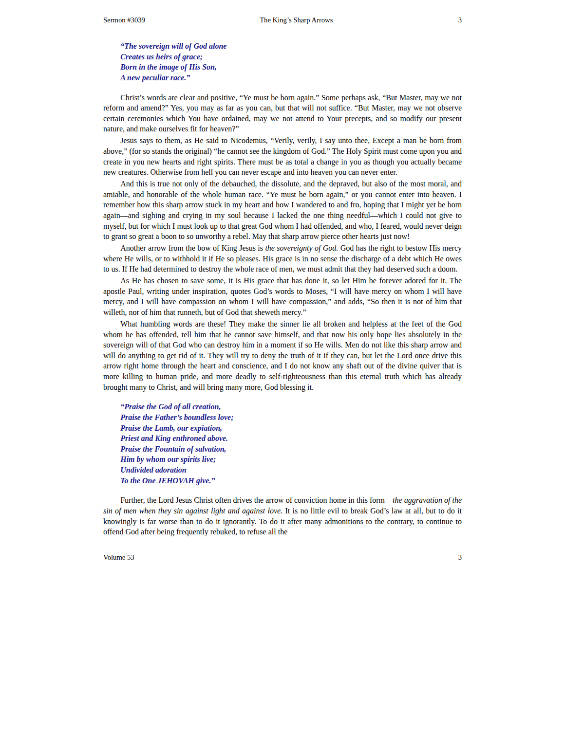Sermon #3039 The King’s Sharp Arrows 3
“The sovereign will of God alone
Creates us heirs of grace;
Born in the image of His Son,
A new peculiar race.”
Christ’s words are clear and positive, “Ye must be born again.” Some perhaps ask, “But Master, may we not reform and amend?” Yes, you may as far as you can, but that will not suffice. “But Master, may we not observe certain ceremonies which You have ordained, may we not attend to Your precepts, and so modify our present nature, and make ourselves fit for heaven?”
Jesus says to them, as He said to Nicodemus, “Verily, verily, I say unto thee, Except a man be born from above,” (for so stands the original) “he cannot see the kingdom of God.” The Holy Spirit must come upon you and create in you new hearts and right spirits. There must be as total a change in you as though you actually became new creatures. Otherwise from hell you can never escape and into heaven you can never enter.
And this is true not only of the debauched, the dissolute, and the depraved, but also of the most moral, and amiable, and honorable of the whole human race. “Ye must be born again,” or you cannot enter into heaven. I remember how this sharp arrow stuck in my heart and how I wandered to and fro, hoping that I might yet be born again—and sighing and crying in my soul because I lacked the one thing needful—which I could not give to myself, but for which I must look up to that great God whom I had offended, and who, I feared, would never deign to grant so great a boon to so unworthy a rebel. May that sharp arrow pierce other hearts just now!
Another arrow from the bow of King Jesus is the sovereignty of God. God has the right to bestow His mercy where He wills, or to withhold it if He so pleases. His grace is in no sense the discharge of a debt which He owes to us. If He had determined to destroy the whole race of men, we must admit that they had deserved such a doom.
As He has chosen to save some, it is His grace that has done it, so let Him be forever adored for it. The apostle Paul, writing under inspiration, quotes God’s words to Moses, “I will have mercy on whom I will have mercy, and I will have compassion on whom I will have compassion,” and adds, “So then it is not of him that willeth, nor of him that runneth, but of God that sheweth mercy.”
What humbling words are these! They make the sinner lie all broken and helpless at the feet of the God whom he has offended, tell him that he cannot save himself, and that now his only hope lies absolutely in the sovereign will of that God who can destroy him in a moment if so He wills. Men do not like this sharp arrow and will do anything to get rid of it. They will try to deny the truth of it if they can, but let the Lord once drive this arrow right home through the heart and conscience, and I do not know any shaft out of the divine quiver that is more killing to human pride, and more deadly to self-righteousness than this eternal truth which has already brought many to Christ, and will bring many more, God blessing it.
“Praise the God of all creation,
Praise the Father’s boundless love;
Praise the Lamb, our expiation,
Priest and King enthroned above.
Praise the Fountain of salvation,
Him by whom our spirits live;
Undivided adoration
To the One JEHOVAH give.”
Further, the Lord Jesus Christ often drives the arrow of conviction home in this form—the aggravation of the sin of men when they sin against light and against love. It is no little evil to break God’s law at all, but to do it knowingly is far worse than to do it ignorantly. To do it after many admonitions to the contrary, to continue to offend God after being frequently rebuked, to refuse all the
Volume 53 3